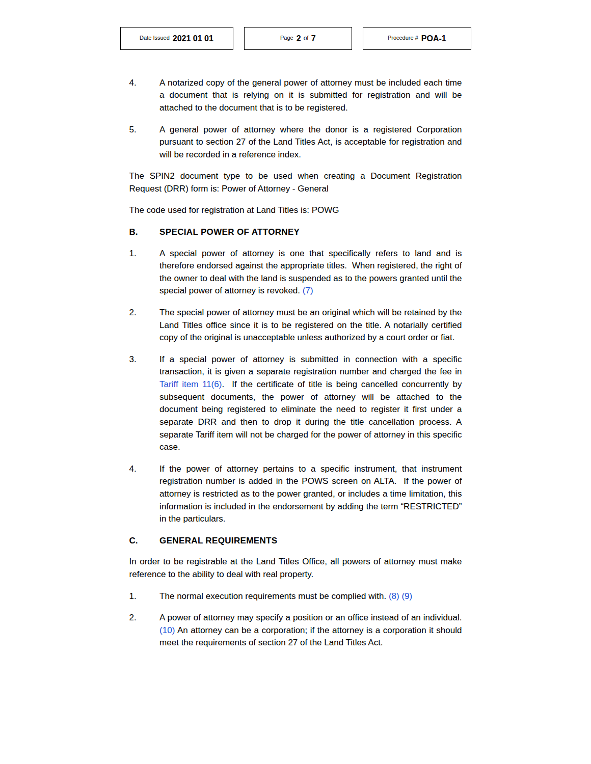Date Issued 2021 01 01
Page 2 of 7
Procedure #POA-1
4.
A notarized copy of the general power of attorney must be included each time a document that is relying on it is submitted for registration and will be attached to the document that is to be registered.
5.
A general power of attorney where the donor is a registered Corporation pursuant to section 27 of the Land Titles Act, is acceptable for registration and will be recorded in a reference index.
The SPIN2 document type to be used when creating a Document Registration Request (DRR) form is: Power of Attorney - General
The code used for registration at Land Titles is: POWG
B. SPECIAL POWER OF ATTORNEY
1.
A special power of attorney is one that specifically refers to land and is therefore endorsed against the appropriate titles. When registered, the right of the owner to deal with the land is suspended as to the powers granted until the special power of attorney is revoked. (7)
2.
The special power of attorney must be an original which will be retained by the Land Titles office since it is to be registered on the title. A notarially certified copy of the original is unacceptable unless authorized by a court order or fiat.
3.
If a special power of attorney is submitted in connection with a specific transaction, it is given a separate registration number and charged the fee in Tariff item 11(6). If the certificate of title is being cancelled concurrently by subsequent documents, the power of attorney will be attached to the document being registered to eliminate the need to register it first under a separate DRR and then to drop it during the title cancellation process. A separate Tariff item will not be charged for the power of attorney in this specific case.
4.
If the power of attorney pertains to a specific instrument, that instrument registration number is added in the POWS screen on ALTA. If the power of attorney is restricted as to the power granted, or includes a time limitation, this information is included in the endorsement by adding the term “RESTRICTED” in the particulars.
C. GENERAL REQUIREMENTS
In order to be registrable at the Land Titles Office, all powers of attorney must make reference to the ability to deal with real property.
1.
The normal execution requirements must be complied with. (8) (9)
2.
A power of attorney may specify a position or an office instead of an individual. (10) An attorney can be a corporation; if the attorney is a corporation it should meet the requirements of section 27 of the Land Titles Act.